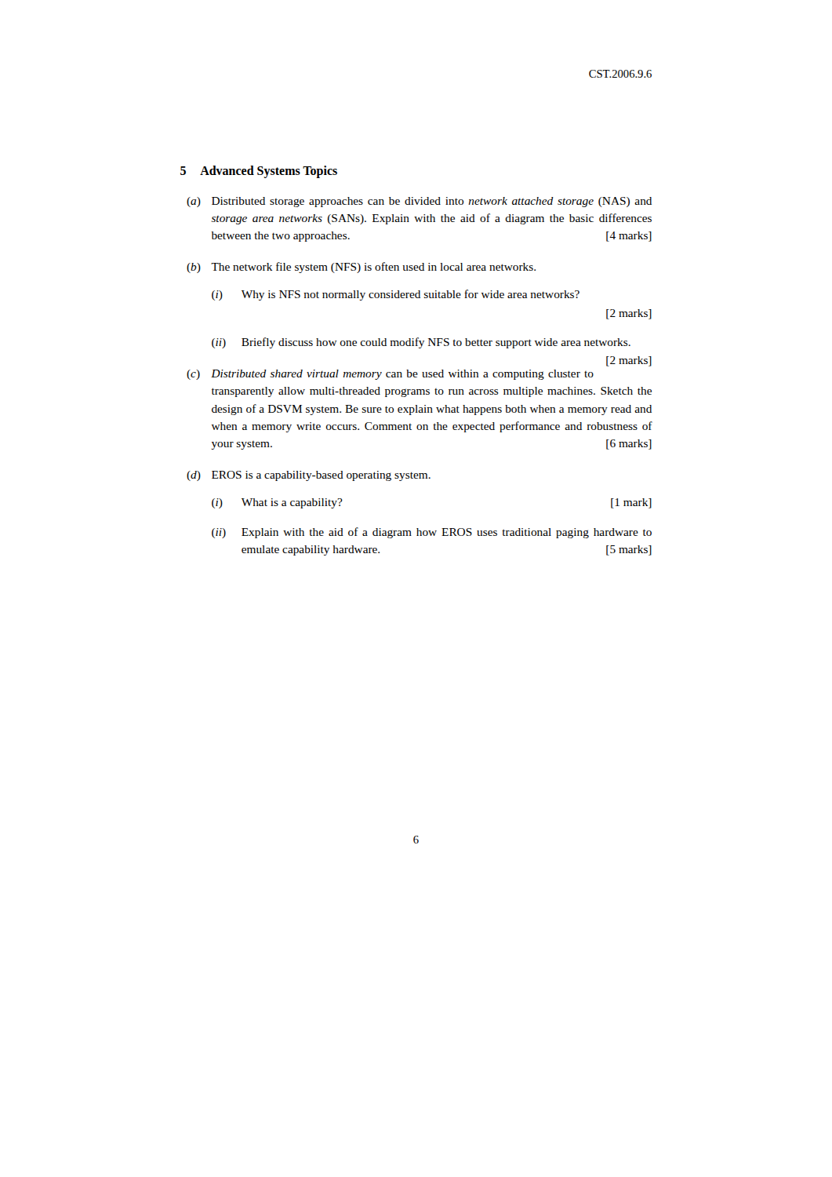CST.2006.9.6
5 Advanced Systems Topics
(a) Distributed storage approaches can be divided into network attached storage (NAS) and storage area networks (SANs). Explain with the aid of a diagram the basic differences between the two approaches.[4 marks]
(b) The network file system (NFS) is often used in local area networks.
(i) Why is NFS not normally considered suitable for wide area networks?
[2 marks]
(ii) Briefly discuss how one could modify NFS to better support wide area networks.[2 marks]
(c) Distributed shared virtual memory can be used within a computing cluster to transparently allow multi-threaded programs to run across multiple machines. Sketch the design of a DSVM system. Be sure to explain what happens both when a memory read and when a memory write occurs. Comment on the expected performance and robustness of your system.[6 marks]
(d) EROS is a capability-based operating system.
(i) What is a capability?[1 mark]
(ii) Explain with the aid of a diagram how EROS uses traditional paging hardware to emulate capability hardware.[5 marks]
6